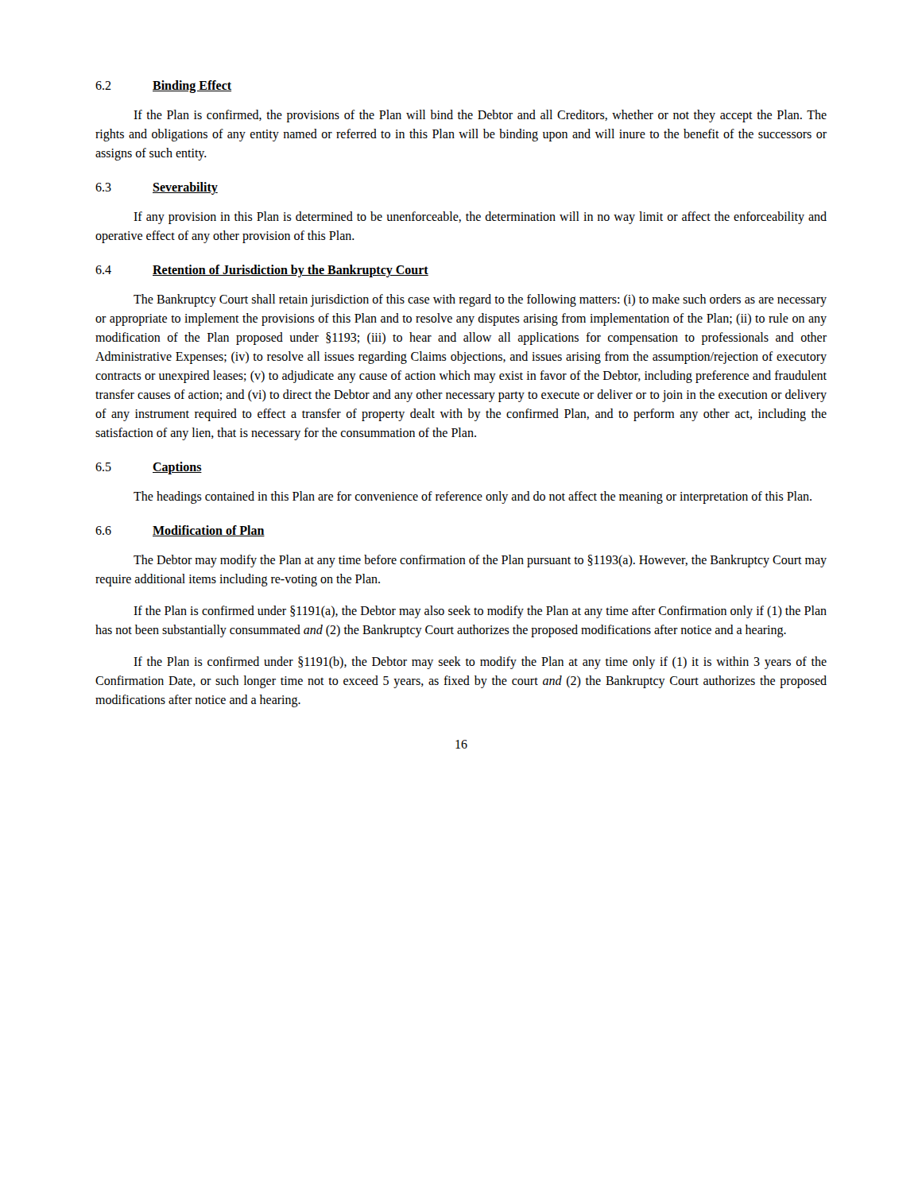6.2 Binding Effect
If the Plan is confirmed, the provisions of the Plan will bind the Debtor and all Creditors, whether or not they accept the Plan. The rights and obligations of any entity named or referred to in this Plan will be binding upon and will inure to the benefit of the successors or assigns of such entity.
6.3 Severability
If any provision in this Plan is determined to be unenforceable, the determination will in no way limit or affect the enforceability and operative effect of any other provision of this Plan.
6.4 Retention of Jurisdiction by the Bankruptcy Court
The Bankruptcy Court shall retain jurisdiction of this case with regard to the following matters: (i) to make such orders as are necessary or appropriate to implement the provisions of this Plan and to resolve any disputes arising from implementation of the Plan; (ii) to rule on any modification of the Plan proposed under §1193; (iii) to hear and allow all applications for compensation to professionals and other Administrative Expenses; (iv) to resolve all issues regarding Claims objections, and issues arising from the assumption/rejection of executory contracts or unexpired leases; (v) to adjudicate any cause of action which may exist in favor of the Debtor, including preference and fraudulent transfer causes of action; and (vi) to direct the Debtor and any other necessary party to execute or deliver or to join in the execution or delivery of any instrument required to effect a transfer of property dealt with by the confirmed Plan, and to perform any other act, including the satisfaction of any lien, that is necessary for the consummation of the Plan.
6.5 Captions
The headings contained in this Plan are for convenience of reference only and do not affect the meaning or interpretation of this Plan.
6.6 Modification of Plan
The Debtor may modify the Plan at any time before confirmation of the Plan pursuant to §1193(a). However, the Bankruptcy Court may require additional items including re-voting on the Plan.
If the Plan is confirmed under §1191(a), the Debtor may also seek to modify the Plan at any time after Confirmation only if (1) the Plan has not been substantially consummated and (2) the Bankruptcy Court authorizes the proposed modifications after notice and a hearing.
If the Plan is confirmed under §1191(b), the Debtor may seek to modify the Plan at any time only if (1) it is within 3 years of the Confirmation Date, or such longer time not to exceed 5 years, as fixed by the court and (2) the Bankruptcy Court authorizes the proposed modifications after notice and a hearing.
16